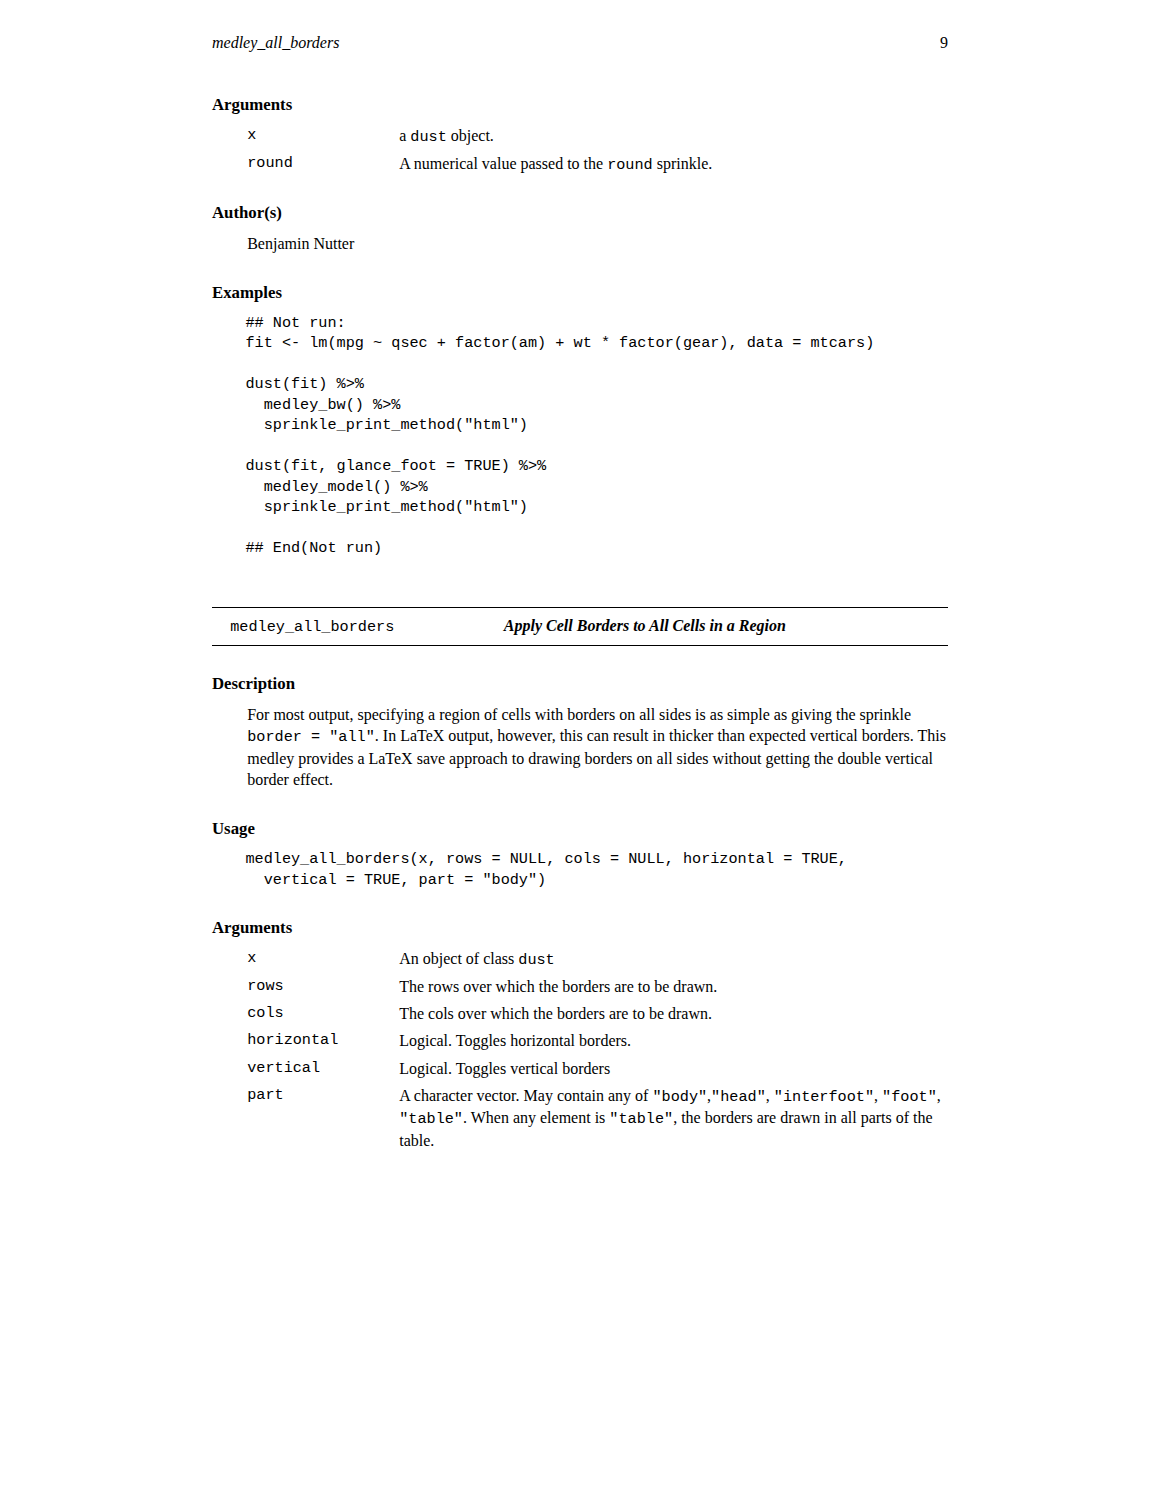medley_all_borders 9
Arguments
x
a dust object.
round
A numerical value passed to the round sprinkle.
Author(s)
Benjamin Nutter
Examples
## Not run: 
fit <- lm(mpg ~ qsec + factor(am) + wt * factor(gear), data = mtcars)

dust(fit) %>%
  medley_bw() %>%
  sprinkle_print_method("html")

dust(fit, glance_foot = TRUE) %>%
  medley_model() %>%
  sprinkle_print_method("html")

## End(Not run)
medley_all_borders Apply Cell Borders to All Cells in a Region
Description
For most output, specifying a region of cells with borders on all sides is as simple as giving the sprinkle border = "all". In LaTeX output, however, this can result in thicker than expected vertical borders. This medley provides a LaTeX save approach to drawing borders on all sides without getting the double vertical border effect.
Usage
medley_all_borders(x, rows = NULL, cols = NULL, horizontal = TRUE,
  vertical = TRUE, part = "body")
Arguments
x
An object of class dust
rows
The rows over which the borders are to be drawn.
cols
The cols over which the borders are to be drawn.
horizontal
Logical. Toggles horizontal borders.
vertical
Logical. Toggles vertical borders
part
A character vector. May contain any of "body","head", "interfoot", "foot", "table". When any element is "table", the borders are drawn in all parts of the table.